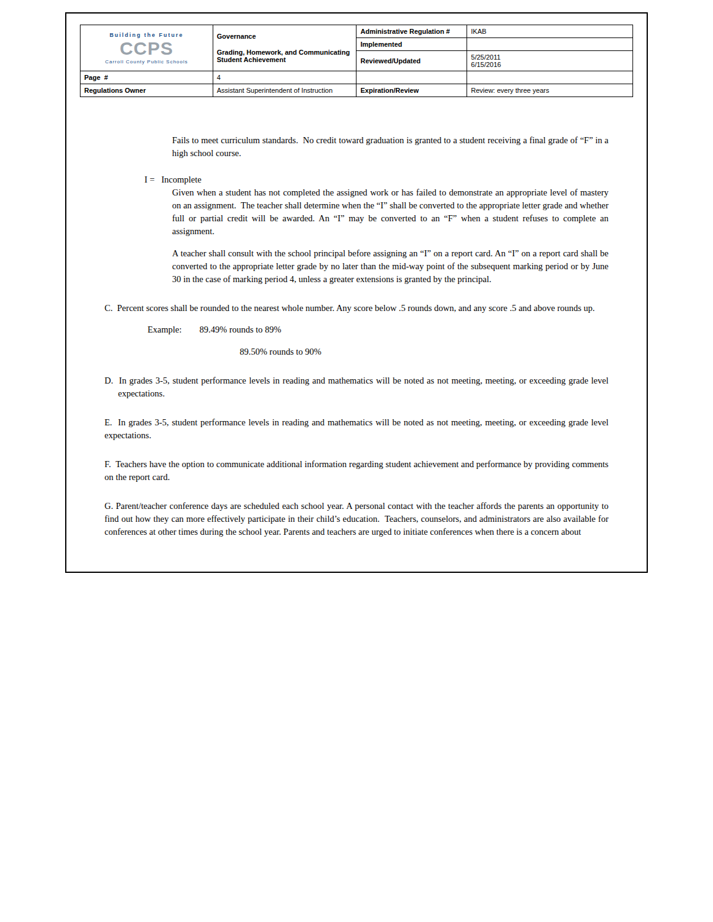| Building the Future CCPS Carroll County Public Schools | Governance Grading, Homework, and Communicating Student Achievement | Administrative Regulation # | IKAB |
| Implemented | |
| Reviewed/Updated | 5/25/2011 6/15/2016 |
| Page # | 4 | | |
| Regulations Owner | Assistant Superintendent of Instruction | Expiration/Review | Review: every three years |
Fails to meet curriculum standards. No credit toward graduation is granted to a student receiving a final grade of “F” in a high school course.
I = Incomplete
Given when a student has not completed the assigned work or has failed to demonstrate an appropriate level of mastery on an assignment. The teacher shall determine when the “I” shall be converted to the appropriate letter grade and whether full or partial credit will be awarded. An “I” may be converted to an “F” when a student refuses to complete an assignment.
A teacher shall consult with the school principal before assigning an “I” on a report card. An “I” on a report card shall be converted to the appropriate letter grade by no later than the mid-way point of the subsequent marking period or by June 30 in the case of marking period 4, unless a greater extensions is granted by the principal.
C. Percent scores shall be rounded to the nearest whole number. Any score below .5 rounds down, and any score .5 and above rounds up.
Example: 89.49% rounds to 89%
89.50% rounds to 90%
D. In grades 3-5, student performance levels in reading and mathematics will be noted as not meeting, meeting, or exceeding grade level expectations.
E. In grades 3-5, student performance levels in reading and mathematics will be noted as not meeting, meeting, or exceeding grade level expectations.
F. Teachers have the option to communicate additional information regarding student achievement and performance by providing comments on the report card.
G. Parent/teacher conference days are scheduled each school year. A personal contact with the teacher affords the parents an opportunity to find out how they can more effectively participate in their child’s education. Teachers, counselors, and administrators are also available for conferences at other times during the school year. Parents and teachers are urged to initiate conferences when there is a concern about